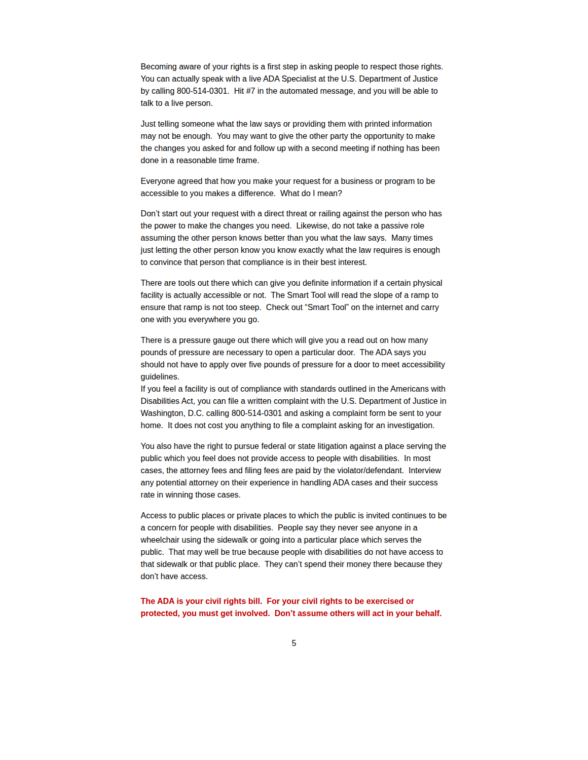Becoming aware of your rights is a first step in asking people to respect those rights. You can actually speak with a live ADA Specialist at the U.S. Department of Justice by calling 800-514-0301. Hit #7 in the automated message, and you will be able to talk to a live person.
Just telling someone what the law says or providing them with printed information may not be enough. You may want to give the other party the opportunity to make the changes you asked for and follow up with a second meeting if nothing has been done in a reasonable time frame.
Everyone agreed that how you make your request for a business or program to be accessible to you makes a difference. What do I mean?
Don’t start out your request with a direct threat or railing against the person who has the power to make the changes you need. Likewise, do not take a passive role assuming the other person knows better than you what the law says. Many times just letting the other person know you know exactly what the law requires is enough to convince that person that compliance is in their best interest.
There are tools out there which can give you definite information if a certain physical facility is actually accessible or not. The Smart Tool will read the slope of a ramp to ensure that ramp is not too steep. Check out “Smart Tool” on the internet and carry one with you everywhere you go.
There is a pressure gauge out there which will give you a read out on how many pounds of pressure are necessary to open a particular door. The ADA says you should not have to apply over five pounds of pressure for a door to meet accessibility guidelines.
If you feel a facility is out of compliance with standards outlined in the Americans with Disabilities Act, you can file a written complaint with the U.S. Department of Justice in Washington, D.C. calling 800-514-0301 and asking a complaint form be sent to your home. It does not cost you anything to file a complaint asking for an investigation.
You also have the right to pursue federal or state litigation against a place serving the public which you feel does not provide access to people with disabilities. In most cases, the attorney fees and filing fees are paid by the violator/defendant. Interview any potential attorney on their experience in handling ADA cases and their success rate in winning those cases.
Access to public places or private places to which the public is invited continues to be a concern for people with disabilities. People say they never see anyone in a wheelchair using the sidewalk or going into a particular place which serves the public. That may well be true because people with disabilities do not have access to that sidewalk or that public place. They can’t spend their money there because they don’t have access.
The ADA is your civil rights bill. For your civil rights to be exercised or protected, you must get involved. Don’t assume others will act in your behalf.
5